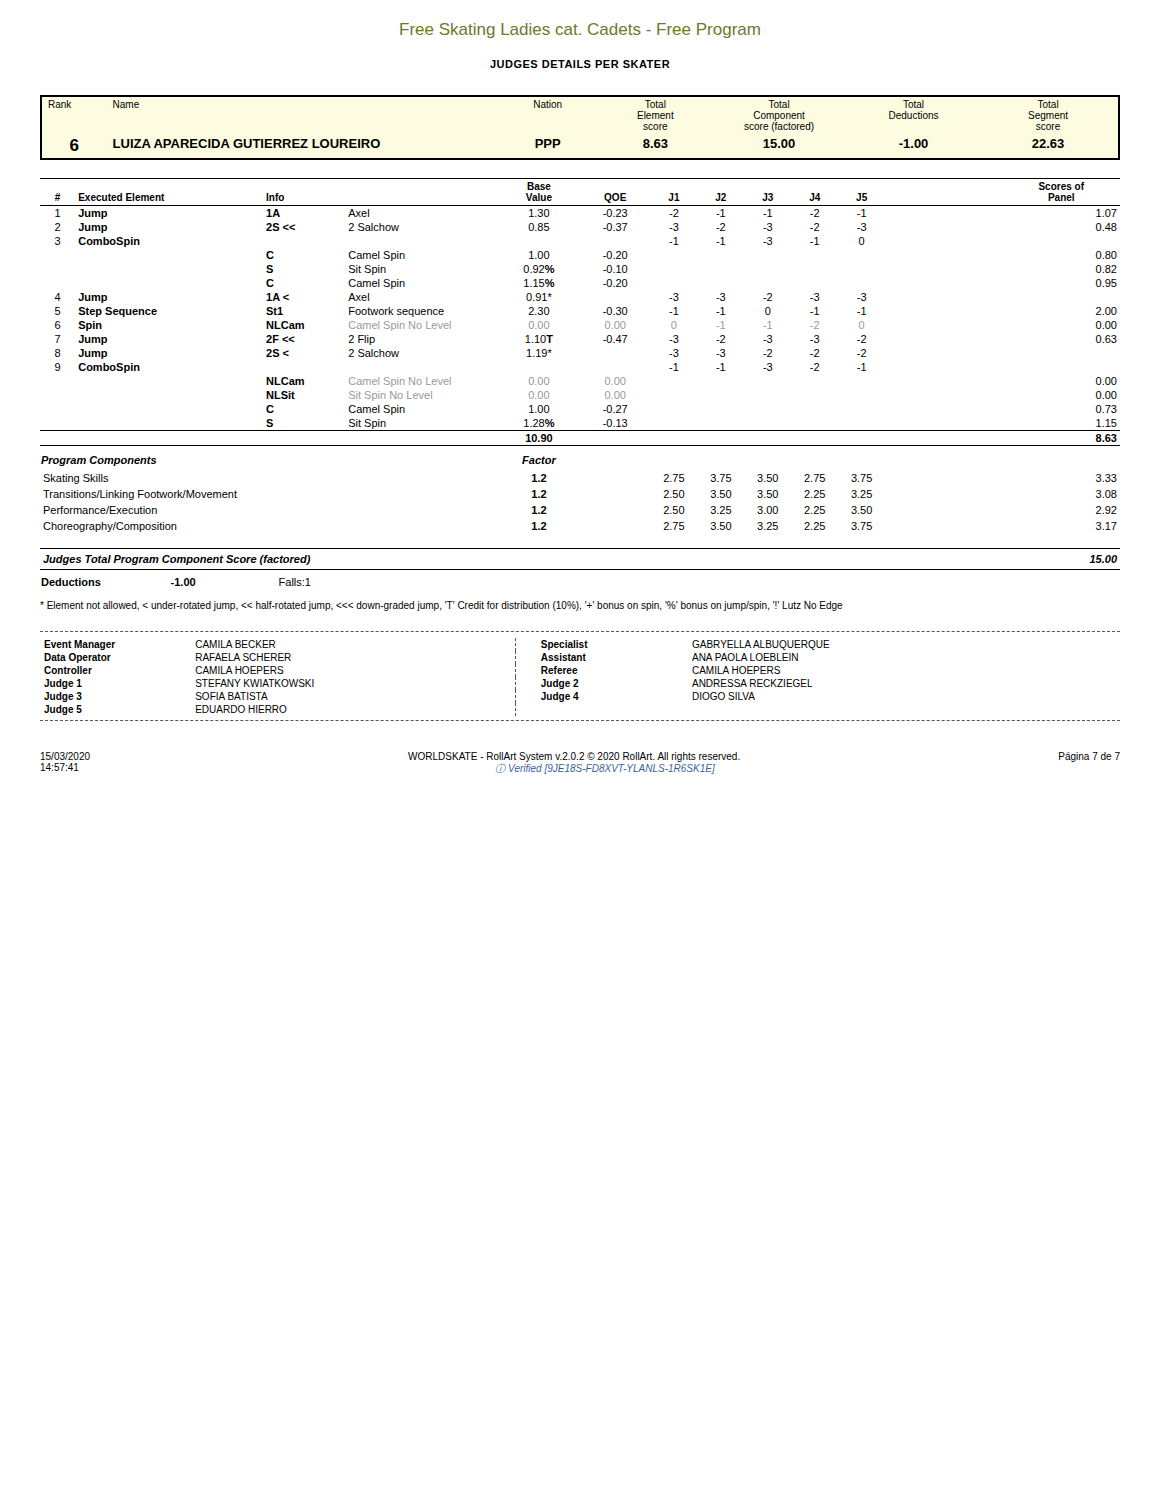Free Skating Ladies cat. Cadets - Free Program
JUDGES DETAILS PER SKATER
| Rank | Name | Nation | Total Element score | Total Component score (factored) | Total Deductions | Total Segment score |
| 6 | LUIZA APARECIDA GUTIERREZ LOUREIRO | PPP | 8.63 | 15.00 | -1.00 | 22.63 |
| # | Executed Element | Info | | Base Value | QOE | J1 | J2 | J3 | J4 | J5 | | Scores of Panel |
| --- | --- | --- | --- | --- | --- | --- | --- | --- | --- | --- | --- | --- |
| 1 | Jump | 1A | Axel | 1.30 | -0.23 | -2 | -1 | -1 | -2 | -1 | | 1.07 |
| 2 | Jump | 2S << | 2 Salchow | 0.85 | -0.37 | -3 | -2 | -3 | -2 | -3 | | 0.48 |
| 3 | ComboSpin | | | | | -1 | -1 | -3 | -1 | 0 | | |
| | | C | Camel Spin | 1.00 | -0.20 | | | | | | | 0.80 |
| | | S | Sit Spin | 0.92 % | -0.10 | | | | | | | 0.82 |
| | | C | Camel Spin | 1.15 % | -0.20 | | | | | | | 0.95 |
| 4 | Jump | 1A < | Axel | 0.91* | | -3 | -3 | -2 | -3 | -3 | | |
| 5 | Step Sequence | St1 | Footwork sequence | 2.30 | -0.30 | -1 | -1 | 0 | -1 | -1 | | 2.00 |
| 6 | Spin | NLCam | Camel Spin No Level | 0.00 | 0.00 | 0 | -1 | -1 | -2 | 0 | | 0.00 |
| 7 | Jump | 2F << | 2 Flip | 1.10 T | -0.47 | -3 | -2 | -3 | -3 | -2 | | 0.63 |
| 8 | Jump | 2S < | 2 Salchow | 1.19* | | -3 | -3 | -2 | -2 | -2 | | |
| 9 | ComboSpin | | | | | -1 | -1 | -3 | -2 | -1 | | |
| | | NLCam | Camel Spin No Level | 0.00 | 0.00 | | | | | | | 0.00 |
| | | NLSit | Sit Spin No Level | 0.00 | 0.00 | | | | | | | 0.00 |
| | | C | Camel Spin | 1.00 | -0.27 | | | | | | | 0.73 |
| | | S | Sit Spin | 1.28 % | -0.13 | | | | | | | 1.15 |
| | | | | 10.90 | | | | | | | | 8.63 |
| Program Components | Factor | | | | | | | | |
| --- | --- | --- | --- | --- | --- | --- | --- | --- | --- |
| Skating Skills | 1.2 | | 2.75 | 3.75 | 3.50 | 2.75 | 3.75 | | 3.33 |
| Transitions/Linking Footwork/Movement | 1.2 | | 2.50 | 3.50 | 3.50 | 2.25 | 3.25 | | 3.08 |
| Performance/Execution | 1.2 | | 2.50 | 3.25 | 3.00 | 2.25 | 3.50 | | 2.92 |
| Choreography/Composition | 1.2 | | 2.75 | 3.50 | 3.25 | 2.25 | 3.75 | | 3.17 |
| Judges Total Program Component Score (factored) | 15.00 |
| Deductions | -1.00 | Falls:1 |
* Element not allowed, < under-rotated jump, << half-rotated jump, <<< down-graded jump, 'T' Credit for distribution (10%), '+' bonus on spin, '%' bonus on jump/spin, '!' Lutz No Edge
| Event Manager | CAMILA BECKER | | Specialist | GABRYELLA ALBUQUERQUE |
| Data Operator | RAFAELA SCHERER | | Assistant | ANA PAOLA LOEBLEIN |
| Controller | CAMILA HOEPERS | | Referee | CAMILA HOEPERS |
| Judge 1 | STEFANY KWIATKOWSKI | | Judge 2 | ANDRESSA RECKZIEGEL |
| Judge 3 | SOFIA BATISTA | | Judge 4 | DIOGO SILVA |
| Judge 5 | EDUARDO HIERRO | | | |
15/03/2020
14:57:41
Página 7 de 7
WORLDSKATE - RollArt System v.2.0.2 © 2020 RollArt. All rights reserved.
ⓘ Verified [9JE18S-FD8XVT-YLANLS-1R6SK1E]